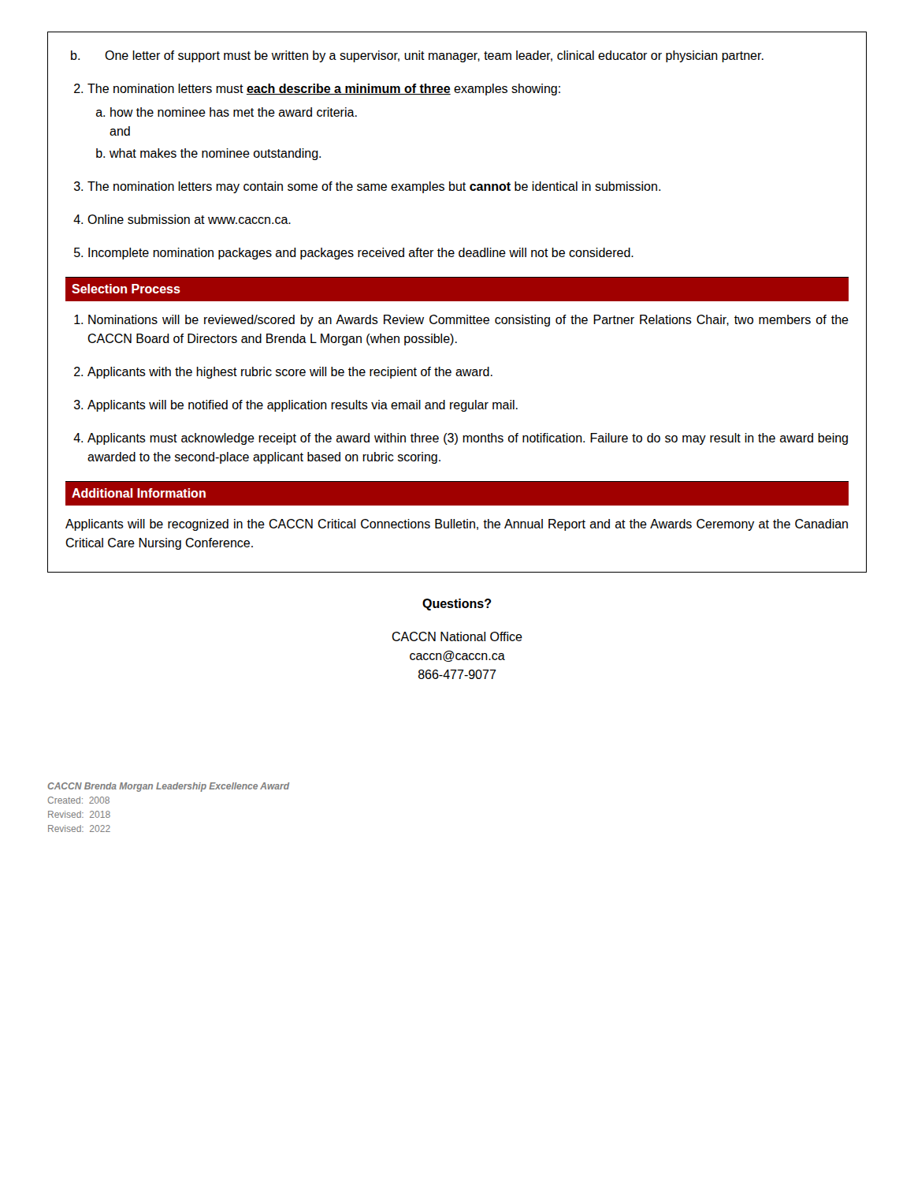b. One letter of support must be written by a supervisor, unit manager, team leader, clinical educator or physician partner.
The nomination letters must each describe a minimum of three examples showing:
how the nominee has met the award criteria.
and
what makes the nominee outstanding.
The nomination letters may contain some of the same examples but cannot be identical in submission.
Online submission at www.caccn.ca.
Incomplete nomination packages and packages received after the deadline will not be considered.
Selection Process
Nominations will be reviewed/scored by an Awards Review Committee consisting of the Partner Relations Chair, two members of the CACCN Board of Directors and Brenda L Morgan (when possible).
Applicants with the highest rubric score will be the recipient of the award.
Applicants will be notified of the application results via email and regular mail.
Applicants must acknowledge receipt of the award within three (3) months of notification. Failure to do so may result in the award being awarded to the second-place applicant based on rubric scoring.
Additional Information
Applicants will be recognized in the CACCN Critical Connections Bulletin, the Annual Report and at the Awards Ceremony at the Canadian Critical Care Nursing Conference.
Questions?
CACCN National Office
caccn@caccn.ca
866-477-9077
CACCN Brenda Morgan Leadership Excellence Award
Created: 2008
Revised: 2018
Revised: 2022